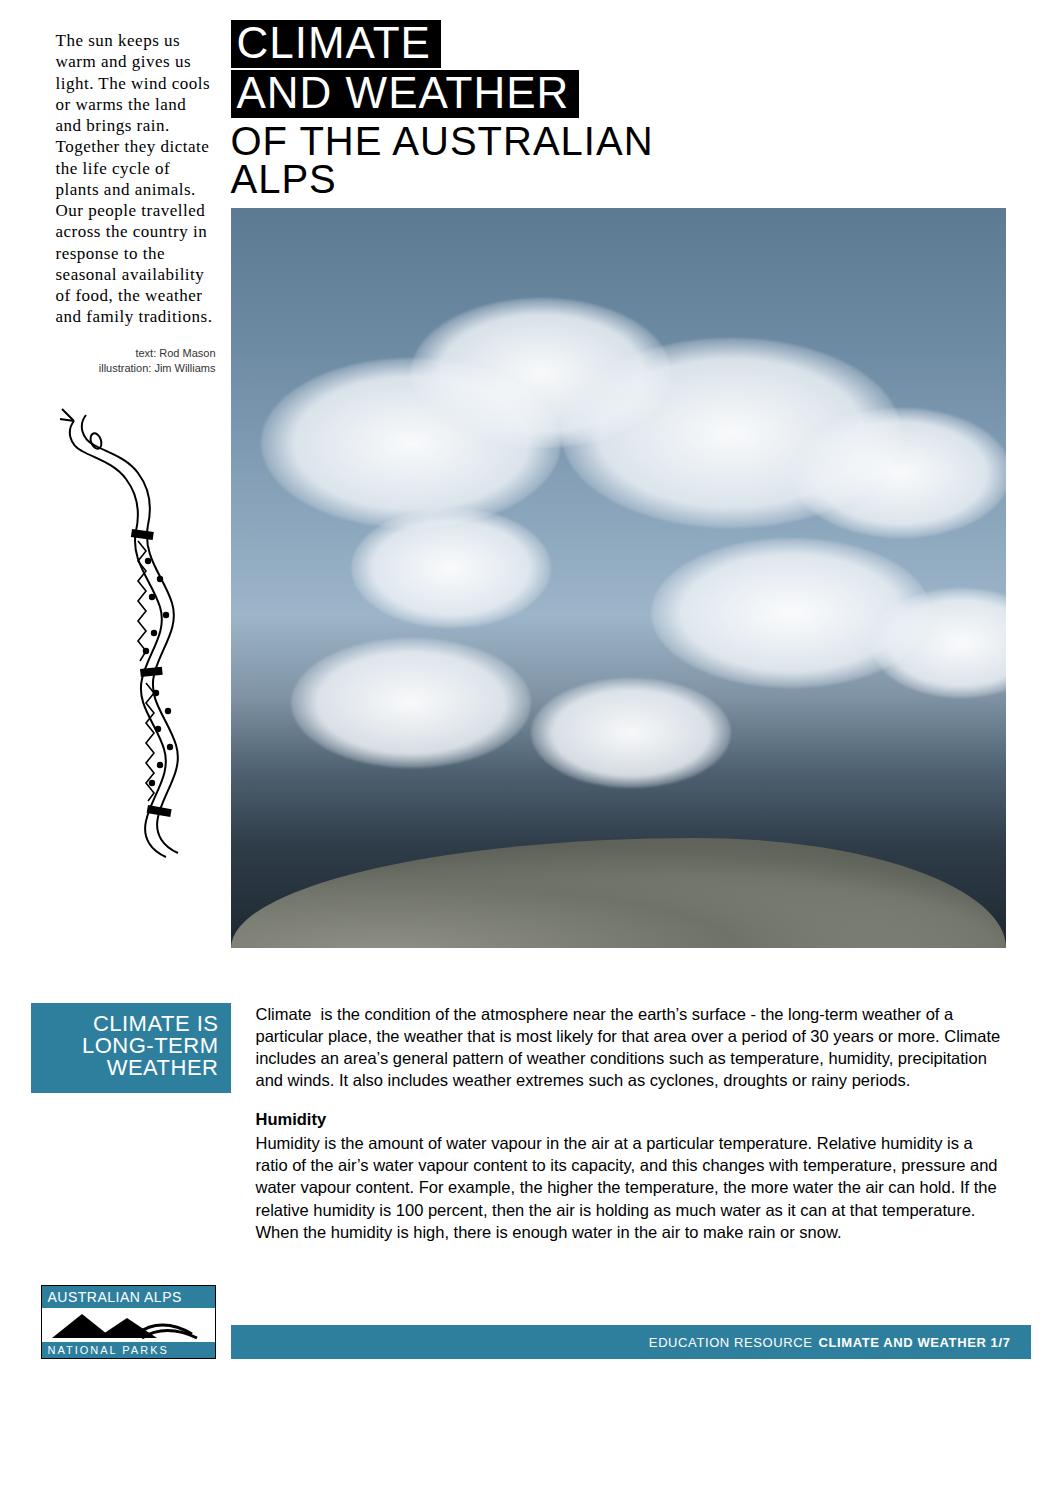The sun keeps us warm and gives us light. The wind cools or warms the land and brings rain. Together they dictate the life cycle of plants and animals. Our people travelled across the country in response to the seasonal availability of food, the weather and family traditions.
text: Rod Mason
illustration: Jim Williams
CLIMATE
AND WEATHER
OF THE AUSTRALIAN
ALPS
CLIMATE IS
LONG-TERM
WEATHER
Climate is the condition of the atmosphere near the earth’s surface - the long-term weather of a particular place, the weather that is most likely for that area over a period of 30 years or more. Climate includes an area’s general pattern of weather conditions such as temperature, humidity, precipitation and winds. It also includes weather extremes such as cyclones, droughts or rainy periods.
Humidity
Humidity is the amount of water vapour in the air at a particular temperature. Relative humidity is a ratio of the air’s water vapour content to its capacity, and this changes with temperature, pressure and water vapour content. For example, the higher the temperature, the more water the air can hold. If the relative humidity is 100 percent, then the air is holding as much water as it can at that temperature. When the humidity is high, there is enough water in the air to make rain or snow.
AUSTRALIAN ALPS
NATIONAL PARKS
EDUCATION RESOURCE CLIMATE AND WEATHER 1/7